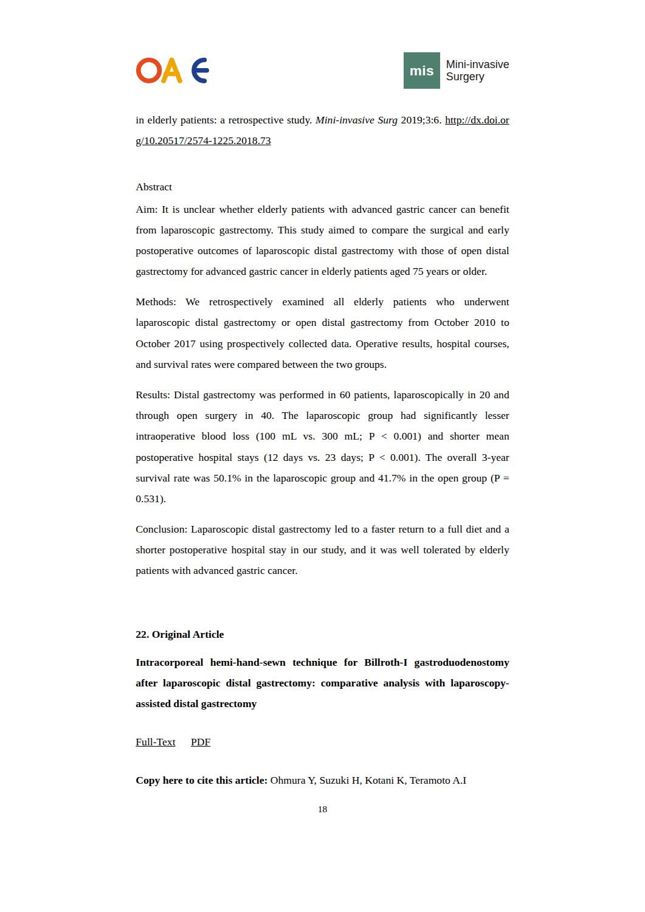mis
Mini-invasive Surgery
in elderly patients: a retrospective study. Mini-invasive Surg 2019;3:6. http://dx.doi.org/10.20517/2574-1225.2018.73
Abstract
Aim: It is unclear whether elderly patients with advanced gastric cancer can benefit from laparoscopic gastrectomy. This study aimed to compare the surgical and early postoperative outcomes of laparoscopic distal gastrectomy with those of open distal gastrectomy for advanced gastric cancer in elderly patients aged 75 years or older.
Methods: We retrospectively examined all elderly patients who underwent laparoscopic distal gastrectomy or open distal gastrectomy from October 2010 to October 2017 using prospectively collected data. Operative results, hospital courses, and survival rates were compared between the two groups.
Results: Distal gastrectomy was performed in 60 patients, laparoscopically in 20 and through open surgery in 40. The laparoscopic group had significantly lesser intraoperative blood loss (100 mL vs. 300 mL; P < 0.001) and shorter mean postoperative hospital stays (12 days vs. 23 days; P < 0.001). The overall 3-year survival rate was 50.1% in the laparoscopic group and 41.7% in the open group (P = 0.531).
Conclusion: Laparoscopic distal gastrectomy led to a faster return to a full diet and a shorter postoperative hospital stay in our study, and it was well tolerated by elderly patients with advanced gastric cancer.
22. Original Article
Intracorporeal hemi-hand-sewn technique for Billroth-I gastroduodenostomy after laparoscopic distal gastrectomy: comparative analysis with laparoscopy-assisted distal gastrectomy
Full-Text PDF
Copy here to cite this article: Ohmura Y, Suzuki H, Kotani K, Teramoto A.I
18